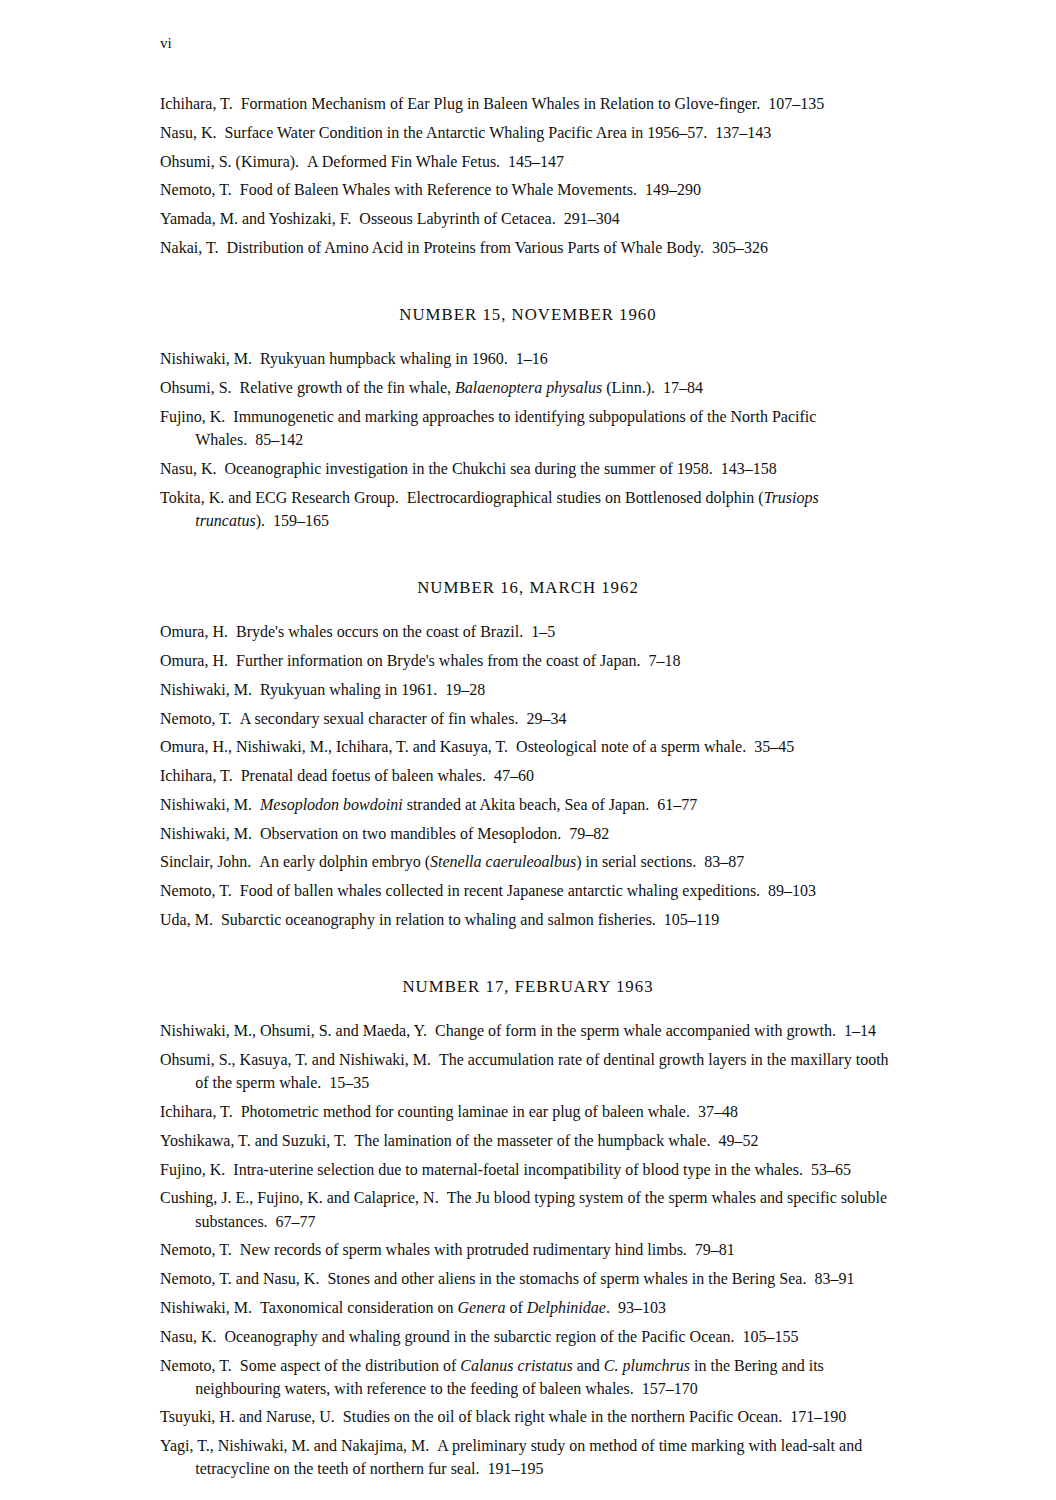vi
Ichihara, T. Formation Mechanism of Ear Plug in Baleen Whales in Relation to Glove-finger. 107–135
Nasu, K. Surface Water Condition in the Antarctic Whaling Pacific Area in 1956–57. 137–143
Ohsumi, S. (Kimura). A Deformed Fin Whale Fetus. 145–147
Nemoto, T. Food of Baleen Whales with Reference to Whale Movements. 149–290
Yamada, M. and Yoshizaki, F. Osseous Labyrinth of Cetacea. 291–304
Nakai, T. Distribution of Amino Acid in Proteins from Various Parts of Whale Body. 305–326
NUMBER 15, NOVEMBER 1960
Nishiwaki, M. Ryukyuan humpback whaling in 1960. 1–16
Ohsumi, S. Relative growth of the fin whale, Balaenoptera physalus (Linn.). 17–84
Fujino, K. Immunogenetic and marking approaches to identifying subpopulations of the North Pacific Whales. 85–142
Nasu, K. Oceanographic investigation in the Chukchi sea during the summer of 1958. 143–158
Tokita, K. and ECG Research Group. Electrocardiographical studies on Bottlenosed dolphin (Trusiops truncatus). 159–165
NUMBER 16, MARCH 1962
Omura, H. Bryde's whales occurs on the coast of Brazil. 1–5
Omura, H. Further information on Bryde's whales from the coast of Japan. 7–18
Nishiwaki, M. Ryukyuan whaling in 1961. 19–28
Nemoto, T. A secondary sexual character of fin whales. 29–34
Omura, H., Nishiwaki, M., Ichihara, T. and Kasuya, T. Osteological note of a sperm whale. 35–45
Ichihara, T. Prenatal dead foetus of baleen whales. 47–60
Nishiwaki, M. Mesoplodon bowdoini stranded at Akita beach, Sea of Japan. 61–77
Nishiwaki, M. Observation on two mandibles of Mesoplodon. 79–82
Sinclair, John. An early dolphin embryo (Stenella caeruleoalbus) in serial sections. 83–87
Nemoto, T. Food of ballen whales collected in recent Japanese antarctic whaling expeditions. 89–103
Uda, M. Subarctic oceanography in relation to whaling and salmon fisheries. 105–119
NUMBER 17, FEBRUARY 1963
Nishiwaki, M., Ohsumi, S. and Maeda, Y. Change of form in the sperm whale accompanied with growth. 1–14
Ohsumi, S., Kasuya, T. and Nishiwaki, M. The accumulation rate of dentinal growth layers in the maxillary tooth of the sperm whale. 15–35
Ichihara, T. Photometric method for counting laminae in ear plug of baleen whale. 37–48
Yoshikawa, T. and Suzuki, T. The lamination of the masseter of the humpback whale. 49–52
Fujino, K. Intra-uterine selection due to maternal-foetal incompatibility of blood type in the whales. 53–65
Cushing, J. E., Fujino, K. and Calaprice, N. The Ju blood typing system of the sperm whales and specific soluble substances. 67–77
Nemoto, T. New records of sperm whales with protruded rudimentary hind limbs. 79–81
Nemoto, T. and Nasu, K. Stones and other aliens in the stomachs of sperm whales in the Bering Sea. 83–91
Nishiwaki, M. Taxonomical consideration on Genera of Delphinidae. 93–103
Nasu, K. Oceanography and whaling ground in the subarctic region of the Pacific Ocean. 105–155
Nemoto, T. Some aspect of the distribution of Calanus cristatus and C. plumchrus in the Bering and its neighbouring waters, with reference to the feeding of baleen whales. 157–170
Tsuyuki, H. and Naruse, U. Studies on the oil of black right whale in the northern Pacific Ocean. 171–190
Yagi, T., Nishiwaki, M. and Nakajima, M. A preliminary study on method of time marking with lead-salt and tetracycline on the teeth of northern fur seal. 191–195